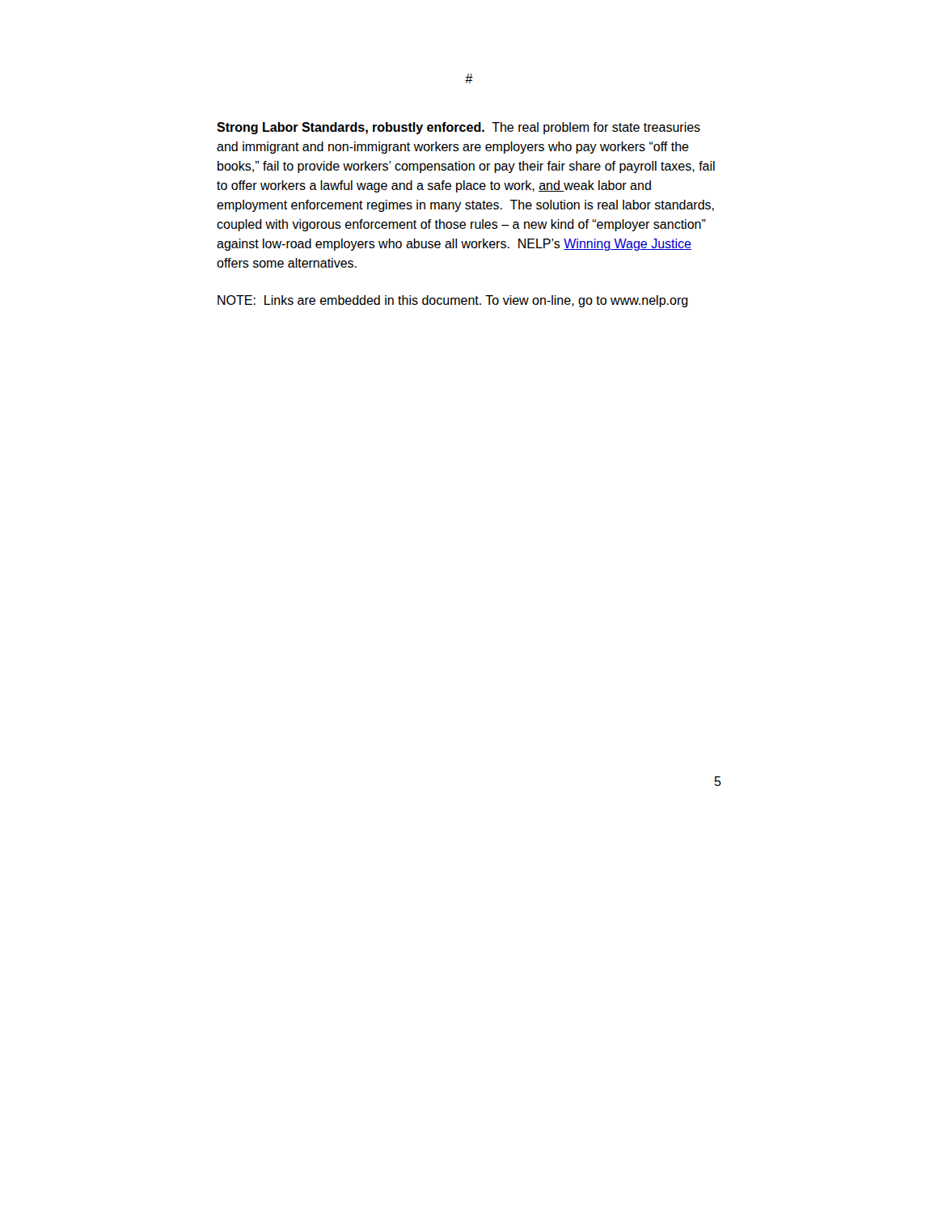#
Strong Labor Standards, robustly enforced. The real problem for state treasuries and immigrant and non-immigrant workers are employers who pay workers “off the books,” fail to provide workers’ compensation or pay their fair share of payroll taxes, fail to offer workers a lawful wage and a safe place to work, and weak labor and employment enforcement regimes in many states. The solution is real labor standards, coupled with vigorous enforcement of those rules – a new kind of “employer sanction” against low-road employers who abuse all workers. NELP’s Winning Wage Justice offers some alternatives.
NOTE: Links are embedded in this document. To view on-line, go to www.nelp.org
5